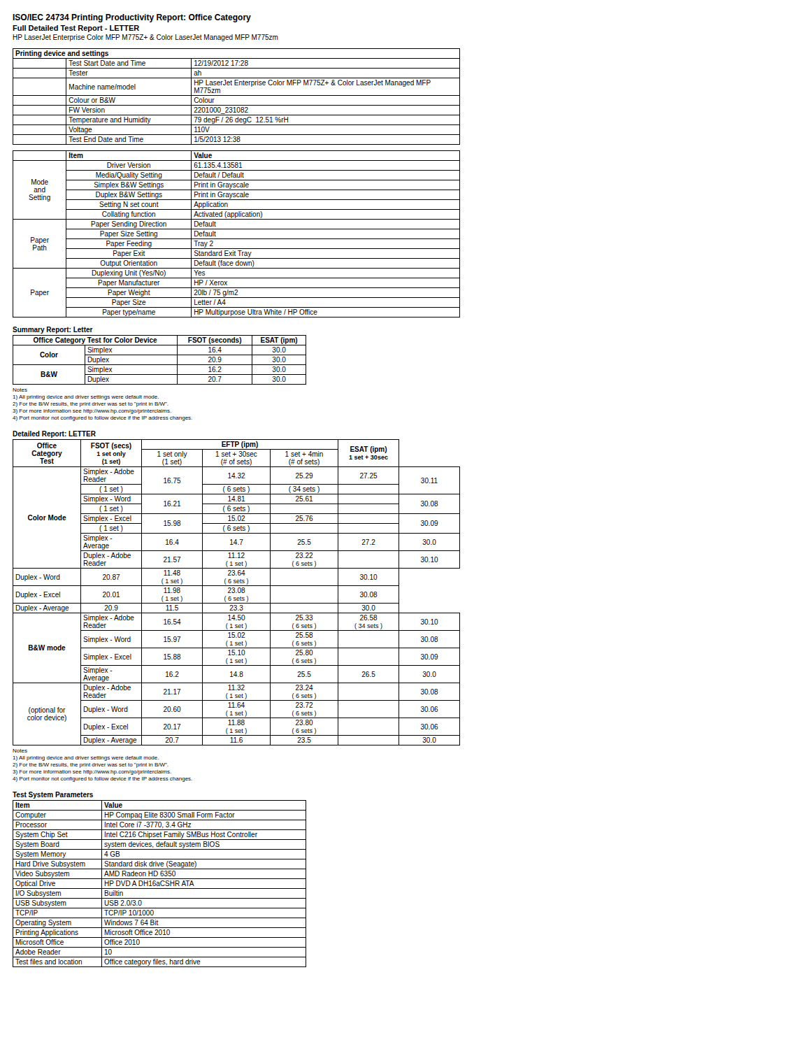ISO/IEC 24734 Printing Productivity Report: Office Category
Full Detailed Test Report - LETTER
HP LaserJet Enterprise Color MFP M775Z+ & Color LaserJet Managed MFP M775zm
| Printing device and settings |
| | Test Start Date and Time | 12/19/2012 17:28 |
| | Tester | ah |
| | Machine name/model | HP LaserJet Enterprise Color MFP M775Z+ & Color LaserJet Managed MFP M775zm |
| | Colour or B&W | Colour |
| | FW Version | 2201000_231082 |
| | Temperature and Humidity | 79 degF / 26 degC 12.51 %rH |
| | Voltage | 110V |
| | Test End Date and Time | 1/5/2013 12:38 |
| | Item | Value |
| Mode and Setting | Driver Version | 61.135.4.13581 |
| Media/Quality Setting | Default / Default |
| Simplex B&W Settings | Print in Grayscale |
| Duplex B&W Settings | Print in Grayscale |
| Setting N set count | Application |
| Collating function | Activated (application) |
| Paper Path | Paper Sending Direction | Default |
| Paper Size Setting | Default |
| Paper Feeding | Tray 2 |
| Paper Exit | Standard Exit Tray |
| Output Orientation | Default (face down) |
| Paper | Duplexing Unit (Yes/No) | Yes |
| Paper Manufacturer | HP / Xerox |
| Paper Weight | 20lb / 75 g/m2 |
| Paper Size | Letter / A4 |
| Paper type/name | HP Multipurpose Ultra White / HP Office |
Summary Report: Letter
| Office Category Test for Color Device | FSOT (seconds) | ESAT (ipm) |
| Color | Simplex | 16.4 | 30.0 |
| Duplex | 20.9 | 30.0 |
| B&W | Simplex | 16.2 | 30.0 |
| Duplex | 20.7 | 30.0 |
Notes
1) All printing device and driver settings were default mode.
2) For the B/W results, the print driver was set to "print in B/W".
3) For more information see http://www.hp.com/go/printerclaims.
4) Port monitor not configured to follow device if the IP address changes.
Detailed Report: LETTER
| Office Category Test | FSOT (secs) 1 set only (1 set) | EFTP (ipm) | ESAT (ipm) 1 set + 30sec |
| 1 set only (1 set) | 1 set + 30sec (# of sets) | 1 set + 4min (# of sets) |
| Color Mode | Simplex - Adobe Reader | 16.75 | 14.32 | 25.29 | 27.25 | 30.11 |
| ( 1 set ) | ( 6 sets ) | ( 34 sets ) |
| Simplex - Word | 16.21 | 14.81 | 25.61 | | 30.08 |
| ( 1 set ) | ( 6 sets ) | |
| Simplex - Excel | 15.98 | 15.02 | 25.76 | | 30.09 |
| ( 1 set ) | ( 6 sets ) | |
| Simplex - Average | 16.4 | 14.7 | 25.5 | 27.2 | 30.0 |
| Duplex - Adobe Reader | 21.57 | 11.12 ( 1 set ) | 23.22 ( 6 sets ) | | 30.10 |
| Duplex - Word | 20.87 | 11.48 ( 1 set ) | 23.64 ( 6 sets ) | | 30.10 |
| Duplex - Excel | 20.01 | 11.98 ( 1 set ) | 23.08 ( 6 sets ) | | 30.08 |
| Duplex - Average | 20.9 | 11.5 | 23.3 | | 30.0 |
| B&W mode | Simplex - Adobe Reader | 16.54 | 14.50 ( 1 set ) | 25.33 ( 6 sets ) | 26.58 ( 34 sets ) | 30.10 |
| Simplex - Word | 15.97 | 15.02 ( 1 set ) | 25.58 ( 6 sets ) | | 30.08 |
| Simplex - Excel | 15.88 | 15.10 ( 1 set ) | 25.80 ( 6 sets ) | | 30.09 |
| Simplex - Average | 16.2 | 14.8 | 25.5 | 26.5 | 30.0 |
| (optional for color device) | Duplex - Adobe Reader | 21.17 | 11.32 ( 1 set ) | 23.24 ( 6 sets ) | | 30.08 |
| Duplex - Word | 20.60 | 11.64 ( 1 set ) | 23.72 ( 6 sets ) | | 30.06 |
| Duplex - Excel | 20.17 | 11.88 ( 1 set ) | 23.80 ( 6 sets ) | | 30.06 |
| Duplex - Average | 20.7 | 11.6 | 23.5 | | 30.0 |
Notes
1) All printing device and driver settings were default mode.
2) For the B/W results, the print driver was set to "print in B/W".
3) For more information see http://www.hp.com/go/printerclaims.
4) Port monitor not configured to follow device if the IP address changes.
Test System Parameters
| Item | Value |
| Computer | HP Compaq Elite 8300 Small Form Factor |
| Processor | Intel Core i7 -3770, 3.4 GHz |
| System Chip Set | Intel C216 Chipset Family SMBus Host Controller |
| System Board | system devices, default system BIOS |
| System Memory | 4 GB |
| Hard Drive Subsystem | Standard disk drive (Seagate) |
| Video Subsystem | AMD Radeon HD 6350 |
| Optical Drive | HP DVD A DH16aCSHR ATA |
| I/O Subsystem | Builtin |
| USB Subsystem | USB 2.0/3.0 |
| TCP/IP | TCP/IP 10/1000 |
| Operating System | Windows 7 64 Bit |
| Printing Applications | Microsoft Office 2010 |
| Microsoft Office | Office 2010 |
| Adobe Reader | 10 |
| Test files and location | Office category files, hard drive |